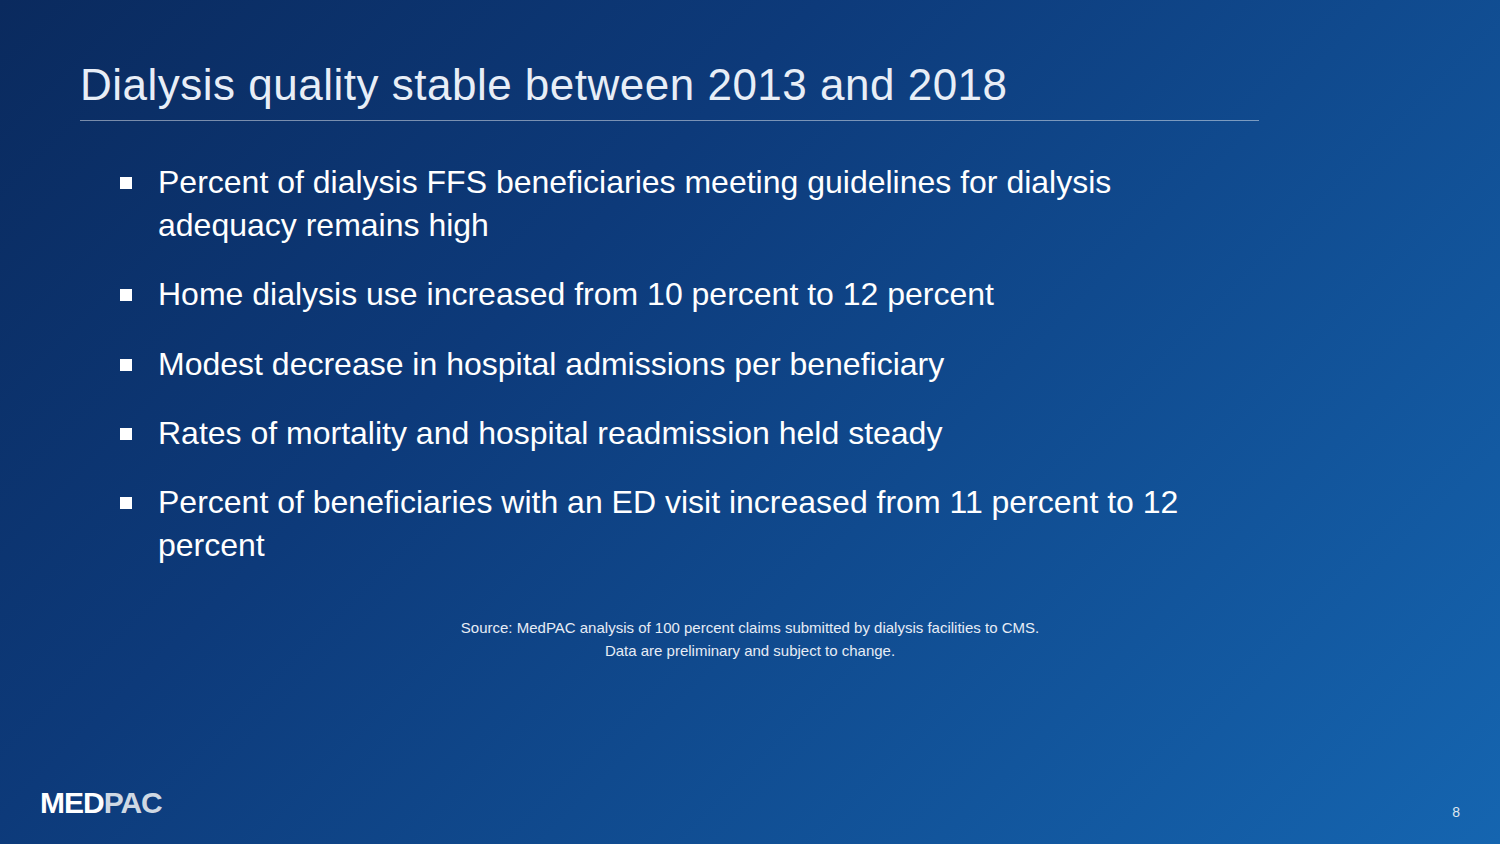Dialysis quality stable between 2013 and 2018
Percent of dialysis FFS beneficiaries meeting guidelines for dialysis adequacy remains high
Home dialysis use increased from 10 percent to 12 percent
Modest decrease in hospital admissions per beneficiary
Rates of mortality and hospital readmission held steady
Percent of beneficiaries with an ED visit increased from 11 percent to 12 percent
Source: MedPAC analysis of 100 percent claims submitted by dialysis facilities to CMS.
Data are preliminary and subject to change.
MEDPAC
8